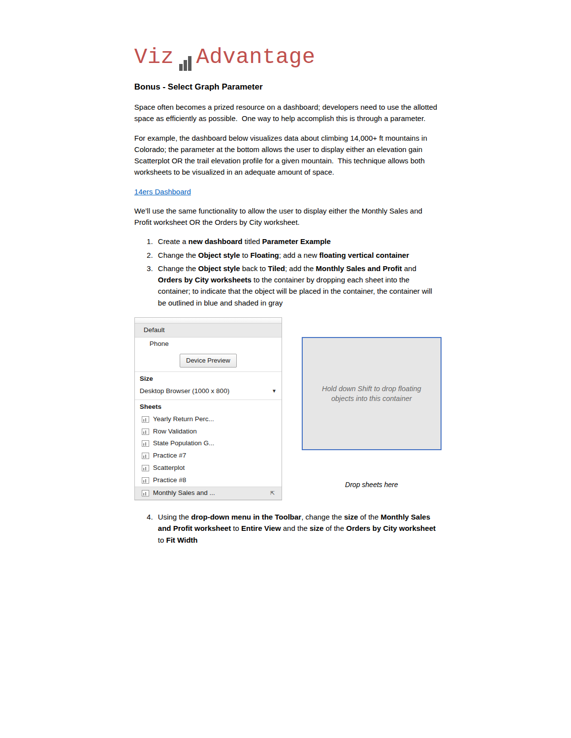Viz Advantage
Bonus - Select Graph Parameter
Space often becomes a prized resource on a dashboard; developers need to use the allotted space as efficiently as possible. One way to help accomplish this is through a parameter.
For example, the dashboard below visualizes data about climbing 14,000+ ft mountains in Colorado; the parameter at the bottom allows the user to display either an elevation gain Scatterplot OR the trail elevation profile for a given mountain. This technique allows both worksheets to be visualized in an adequate amount of space.
14ers Dashboard
We’ll use the same functionality to allow the user to display either the Monthly Sales and Profit worksheet OR the Orders by City worksheet.
Create a new dashboard titled Parameter Example
Change the Object style to Floating; add a new floating vertical container
Change the Object style back to Tiled; add the Monthly Sales and Profit and Orders by City worksheets to the container by dropping each sheet into the container; to indicate that the object will be placed in the container, the container will be outlined in blue and shaded in gray
Default
Phone
Device Preview
Size
Desktop Browser (1000 x 800) ▼
Sheets
Yearly Return Perc...
Row Validation
State Population G...
Practice #7
Scatterplot
Practice #8
Monthly Sales and ... ⇱
Hold down Shift to drop floating
objects into this container
Drop sheets here
Using the drop-down menu in the Toolbar, change the size of the Monthly Sales and Profit worksheet to Entire View and the size of the Orders by City worksheet to Fit Width